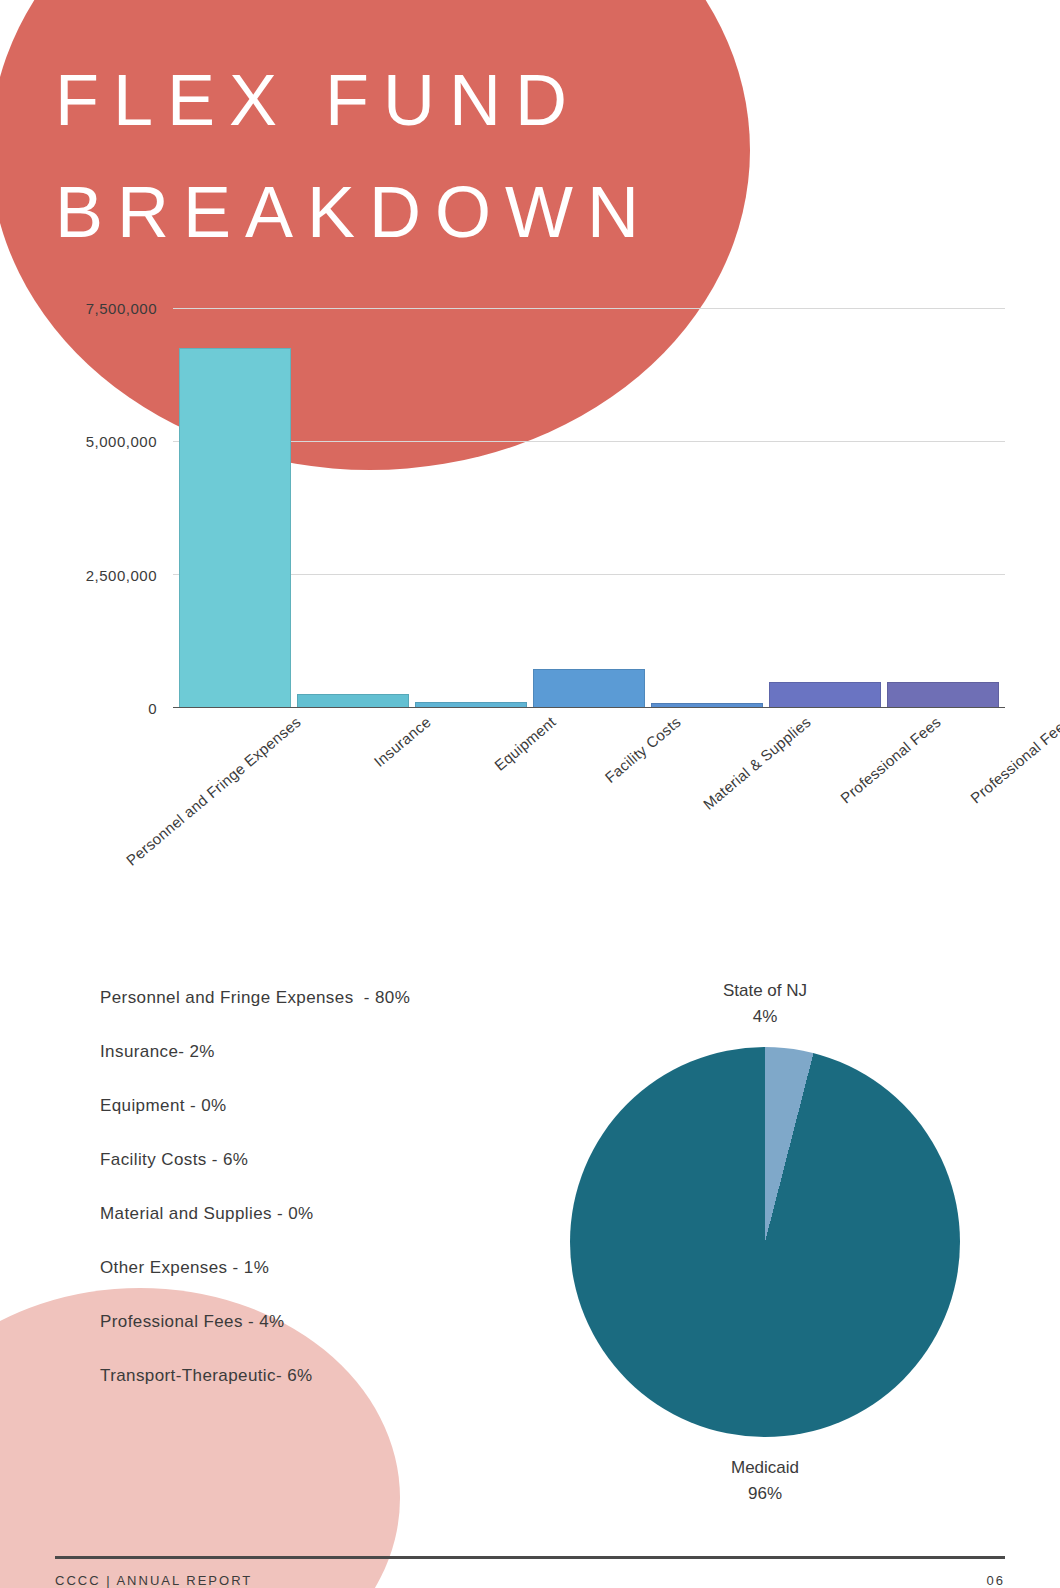Flex Fund Breakdown
7,500,000 5,000,000 2,500,000 0
Personnel and Fringe Expenses Insurance Equipment Facility Costs Material & Supplies Professional Fees Professional Fees
Personnel and Fringe Expenses - 80%
Insurance- 2%
Equipment - 0%
Facility Costs - 6%
Material and Supplies - 0%
Other Expenses - 1%
Professional Fees - 4%
Transport-Therapeutic- 6%
State of NJ
4%
Medicaid
96%
CCCC | ANNUAL REPORT
06